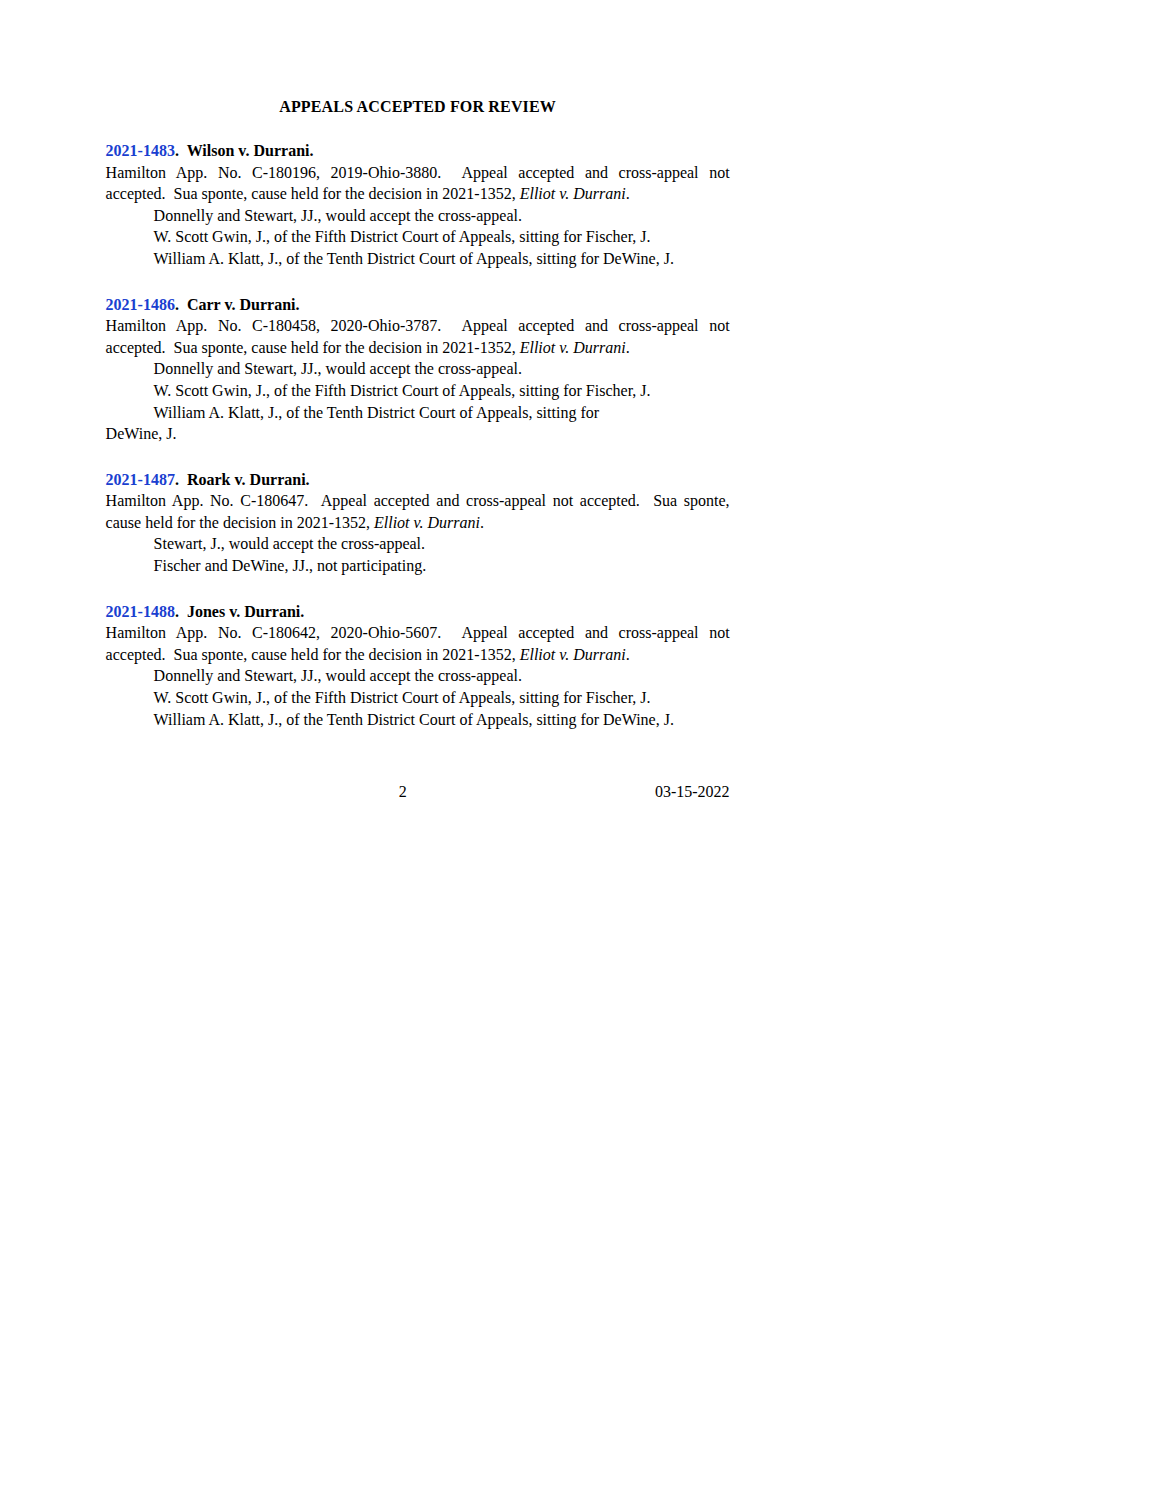APPEALS ACCEPTED FOR REVIEW
2021-1483. Wilson v. Durrani.
Hamilton App. No. C-180196, 2019-Ohio-3880. Appeal accepted and cross-appeal not accepted. Sua sponte, cause held for the decision in 2021-1352, Elliot v. Durrani.
Donnelly and Stewart, JJ., would accept the cross-appeal.
W. Scott Gwin, J., of the Fifth District Court of Appeals, sitting for Fischer, J.
William A. Klatt, J., of the Tenth District Court of Appeals, sitting for DeWine, J.
2021-1486. Carr v. Durrani.
Hamilton App. No. C-180458, 2020-Ohio-3787. Appeal accepted and cross-appeal not accepted. Sua sponte, cause held for the decision in 2021-1352, Elliot v. Durrani.
Donnelly and Stewart, JJ., would accept the cross-appeal.
W. Scott Gwin, J., of the Fifth District Court of Appeals, sitting for Fischer, J.
William A. Klatt, J., of the Tenth District Court of Appeals, sitting for
DeWine, J.
2021-1487. Roark v. Durrani.
Hamilton App. No. C-180647. Appeal accepted and cross-appeal not accepted. Sua sponte, cause held for the decision in 2021-1352, Elliot v. Durrani.
Stewart, J., would accept the cross-appeal.
Fischer and DeWine, JJ., not participating.
2021-1488. Jones v. Durrani.
Hamilton App. No. C-180642, 2020-Ohio-5607. Appeal accepted and cross-appeal not accepted. Sua sponte, cause held for the decision in 2021-1352, Elliot v. Durrani.
Donnelly and Stewart, JJ., would accept the cross-appeal.
W. Scott Gwin, J., of the Fifth District Court of Appeals, sitting for Fischer, J.
William A. Klatt, J., of the Tenth District Court of Appeals, sitting for DeWine, J.
2 03-15-2022